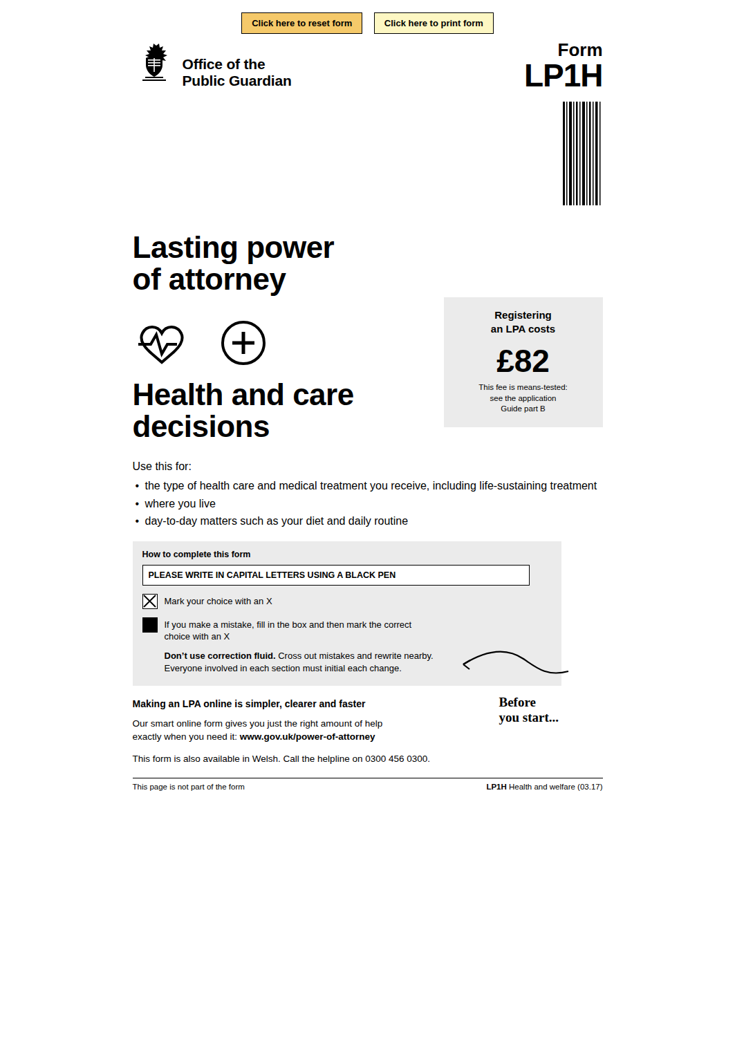Click here to reset form Click here to print form
Office of the
Public Guardian
Form
LP1H
Lasting power
of attorney
Health and care
decisions
Registering
an LPA costs
£82
This fee is means-tested:
see the application
Guide part B
Use this for:
the type of health care and medical treatment you receive, including life-sustaining treatment
where you live
day-to-day matters such as your diet and daily routine
How to complete this form
PLEASE WRITE IN CAPITAL LETTERS USING A BLACK PEN
Mark your choice with an X
If you make a mistake, fill in the box and then mark the correct
choice with an X
Don’t use correction fluid. Cross out mistakes and rewrite nearby.
Everyone involved in each section must initial each change.
Making an LPA online is simpler, clearer and faster
Our smart online form gives you just the right amount of help
exactly when you need it: www.gov.uk/power-of-attorney
This form is also available in Welsh. Call the helpline on 0300 456 0300.
Before
you start...
This page is not part of the form
LP1H Health and welfare (03.17)